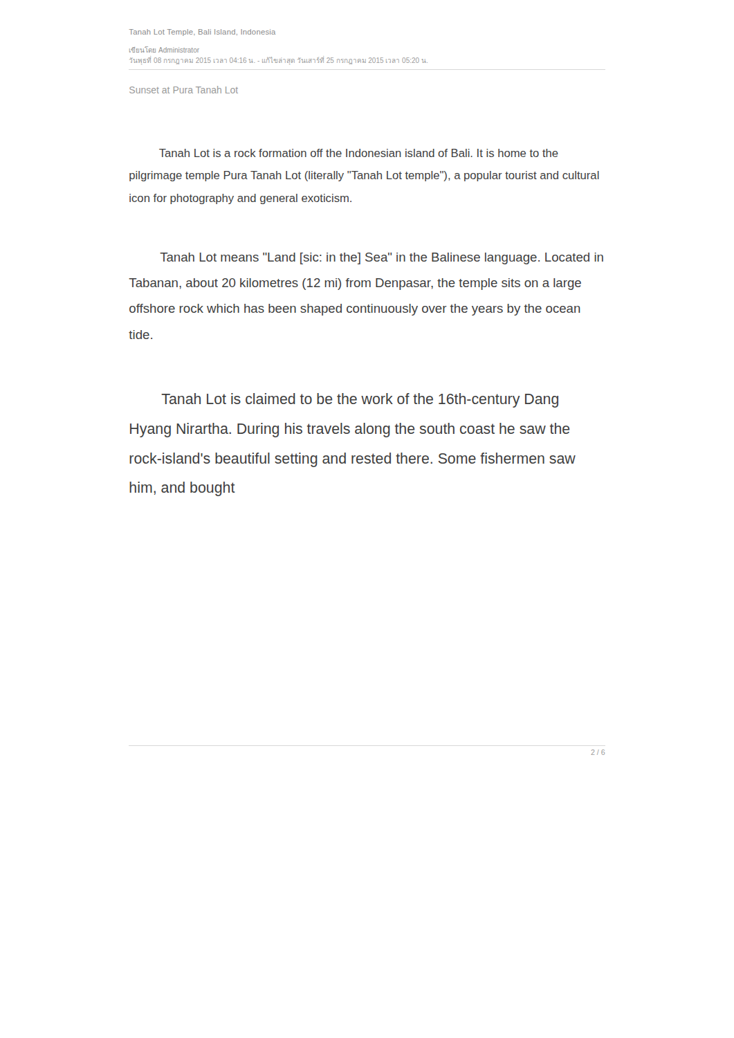Tanah Lot Temple, Bali Island, Indonesia
เขียนโดย Administrator
วันพุธที่ 08 กรกฎาคม 2015 เวลา 04:16 น. - แก้ไขล่าสุด วันเสาร์ที่ 25 กรกฎาคม 2015 เวลา 05:20 น.
Sunset at Pura Tanah Lot
Tanah Lot is a rock formation off the Indonesian island of Bali. It is home to the pilgrimage temple Pura Tanah Lot (literally "Tanah Lot temple"), a popular tourist and cultural icon for photography and general exoticism.
Tanah Lot means "Land [sic: in the] Sea" in the Balinese language. Located in Tabanan, about 20 kilometres (12 mi) from Denpasar, the temple sits on a large offshore rock which has been shaped continuously over the years by the ocean tide.
Tanah Lot is claimed to be the work of the 16th-century Dang Hyang Nirartha. During his travels along the south coast he saw the rock-island's beautiful setting and rested there. Some fishermen saw him, and bought
2 / 6